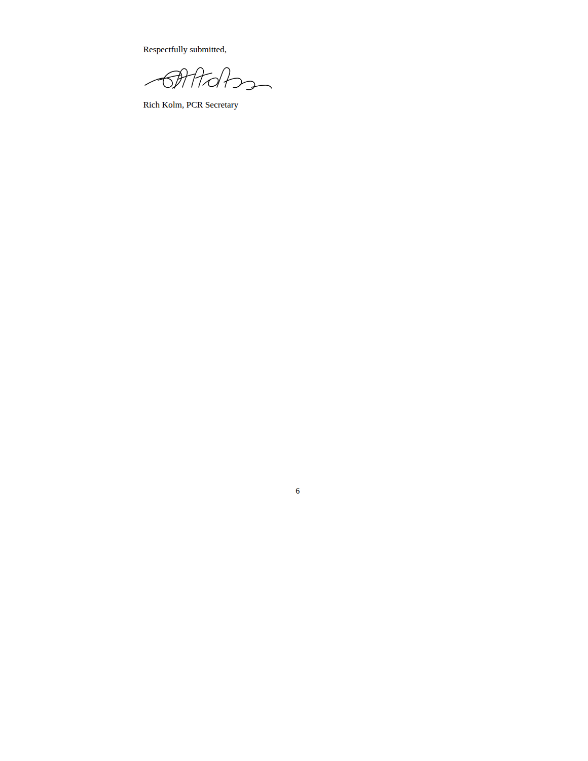Respectfully submitted,
Rich Kolm, PCR Secretary
6